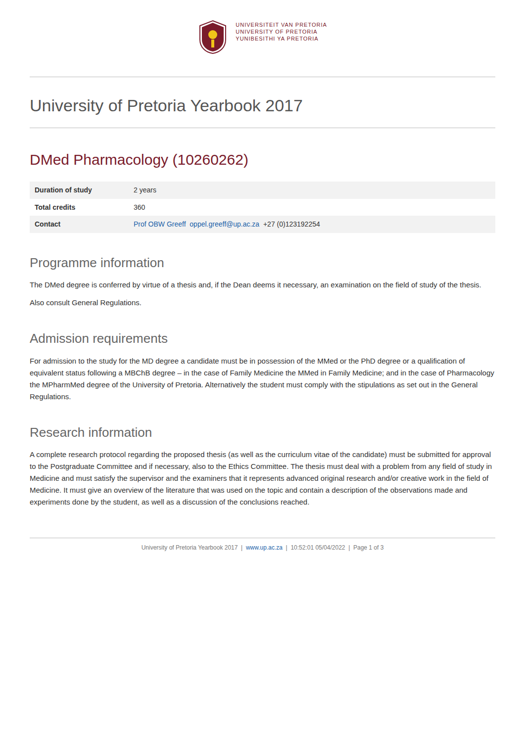UNIVERSITEIT VAN PRETORIA
UNIVERSITY OF PRETORIA
YUNIBESITHI YA PRETORIA
University of Pretoria Yearbook 2017
DMed Pharmacology (10260262)
| Duration of study | 2 years |
| Total credits | 360 |
| Contact | Prof OBW Greeff oppel.greeff@up.ac.za +27 (0)123192254 |
Programme information
The DMed degree is conferred by virtue of a thesis and, if the Dean deems it necessary, an examination on the field of study of the thesis.
Also consult General Regulations.
Admission requirements
For admission to the study for the MD degree a candidate must be in possession of the MMed or the PhD degree or a qualification of equivalent status following a MBChB degree – in the case of Family Medicine the MMed in Family Medicine; and in the case of Pharmacology the MPharmMed degree of the University of Pretoria. Alternatively the student must comply with the stipulations as set out in the General Regulations.
Research information
A complete research protocol regarding the proposed thesis (as well as the curriculum vitae of the candidate) must be submitted for approval to the Postgraduate Committee and if necessary, also to the Ethics Committee. The thesis must deal with a problem from any field of study in Medicine and must satisfy the supervisor and the examiners that it represents advanced original research and/or creative work in the field of Medicine. It must give an overview of the literature that was used on the topic and contain a description of the observations made and experiments done by the student, as well as a discussion of the conclusions reached.
University of Pretoria Yearbook 2017 | www.up.ac.za | 10:52:01 05/04/2022 | Page 1 of 3